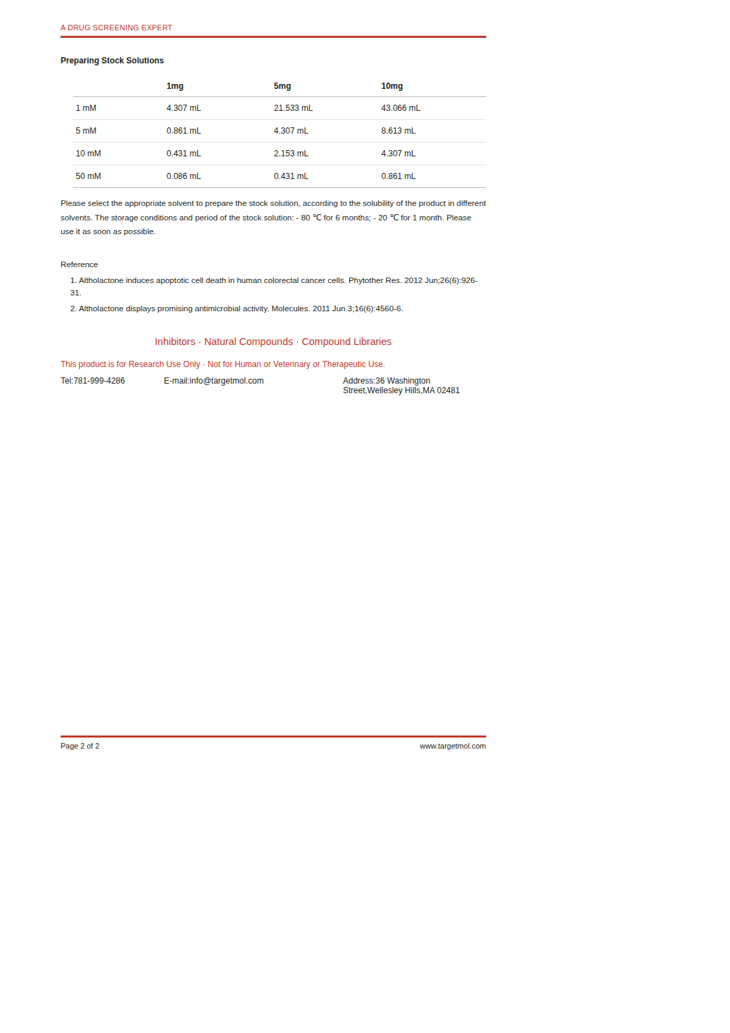A DRUG SCREENING EXPERT
Preparing Stock Solutions
| | 1mg | 5mg | 10mg |
| --- | --- | --- | --- |
| 1 mM | 4.307 mL | 21.533 mL | 43.066 mL |
| 5 mM | 0.861 mL | 4.307 mL | 8.613 mL |
| 10 mM | 0.431 mL | 2.153 mL | 4.307 mL |
| 50 mM | 0.086 mL | 0.431 mL | 0.861 mL |
Please select the appropriate solvent to prepare the stock solution, according to the solubility of the product in different solvents. The storage conditions and period of the stock solution: - 80 ℃ for 6 months; - 20 ℃ for 1 month. Please use it as soon as possible.
Reference
1. Altholactone induces apoptotic cell death in human colorectal cancer cells. Phytother Res. 2012 Jun;26(6):926-31.
2. Altholactone displays promising antimicrobial activity. Molecules. 2011 Jun 3;16(6):4560-6.
Inhibitors·Natural Compounds·Compound Libraries
This product is for Research Use Only · Not for Human or Veterinary or Therapeutic Use.
Tel:781-999-4286 E-mail:info@targetmol.com Address:36 Washington Street,Wellesley Hills,MA 02481
Page 2 of 2 www.targetmol.com